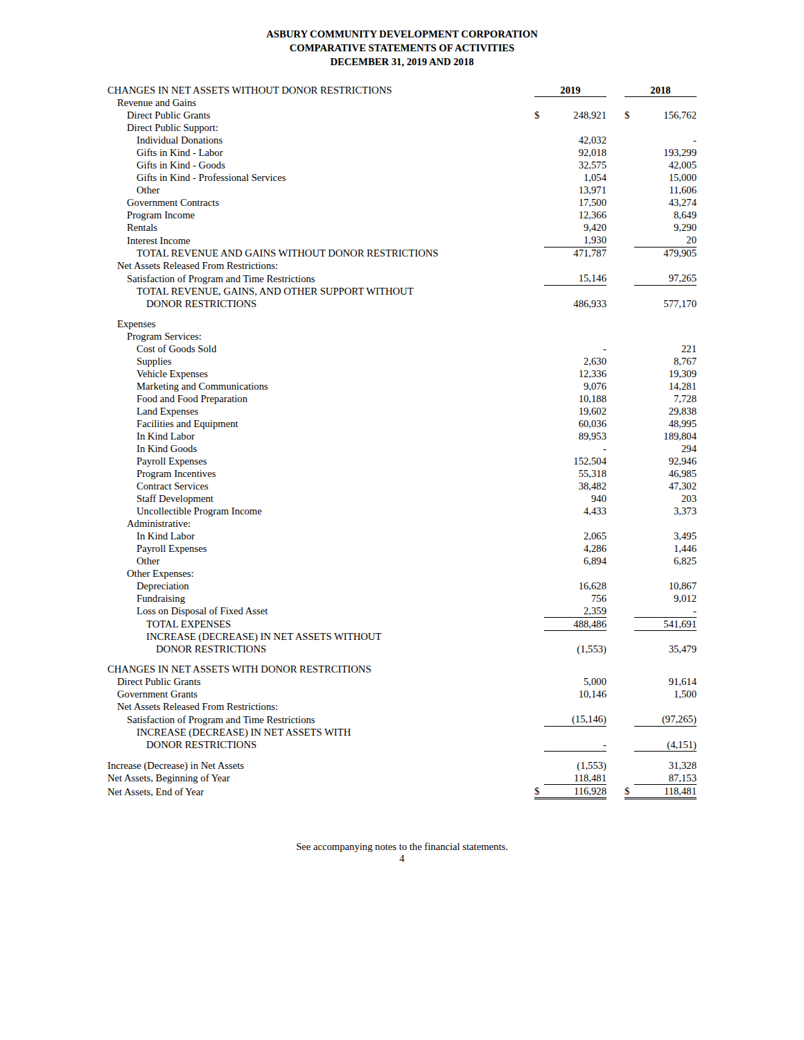ASBURY COMMUNITY DEVELOPMENT CORPORATION
COMPARATIVE STATEMENTS OF ACTIVITIES
DECEMBER 31, 2019 AND 2018
| CHANGES IN NET ASSETS WITHOUT DONOR RESTRICTIONS | 2019 | | 2018 |
| Revenue and Gains | | | | | |
| Direct Public Grants | $ | 248,921 | | $ | 156,762 |
| Direct Public Support: | | | | | |
| Individual Donations | | 42,032 | | | - |
| Gifts in Kind - Labor | | 92,018 | | | 193,299 |
| Gifts in Kind - Goods | | 32,575 | | | 42,005 |
| Gifts in Kind - Professional Services | | 1,054 | | | 15,000 |
| Other | | 13,971 | | | 11,606 |
| Government Contracts | | 17,500 | | | 43,274 |
| Program Income | | 12,366 | | | 8,649 |
| Rentals | | 9,420 | | | 9,290 |
| Interest Income | | 1,930 | | | 20 |
| TOTAL REVENUE AND GAINS WITHOUT DONOR RESTRICTIONS | | 471,787 | | | 479,905 |
| Net Assets Released From Restrictions: | | | | | |
| Satisfaction of Program and Time Restrictions | | 15,146 | | | 97,265 |
| TOTAL REVENUE, GAINS, AND OTHER SUPPORT WITHOUT | | | | | |
| DONOR RESTRICTIONS | | 486,933 | | | 577,170 |
| Expenses | | | | | |
| Program Services: | | | | | |
| Cost of Goods Sold | | - | | | 221 |
| Supplies | | 2,630 | | | 8,767 |
| Vehicle Expenses | | 12,336 | | | 19,309 |
| Marketing and Communications | | 9,076 | | | 14,281 |
| Food and Food Preparation | | 10,188 | | | 7,728 |
| Land Expenses | | 19,602 | | | 29,838 |
| Facilities and Equipment | | 60,036 | | | 48,995 |
| In Kind Labor | | 89,953 | | | 189,804 |
| In Kind Goods | | - | | | 294 |
| Payroll Expenses | | 152,504 | | | 92,946 |
| Program Incentives | | 55,318 | | | 46,985 |
| Contract Services | | 38,482 | | | 47,302 |
| Staff Development | | 940 | | | 203 |
| Uncollectible Program Income | | 4,433 | | | 3,373 |
| Administrative: | | | | | |
| In Kind Labor | | 2,065 | | | 3,495 |
| Payroll Expenses | | 4,286 | | | 1,446 |
| Other | | 6,894 | | | 6,825 |
| Other Expenses: | | | | | |
| Depreciation | | 16,628 | | | 10,867 |
| Fundraising | | 756 | | | 9,012 |
| Loss on Disposal of Fixed Asset | | 2,359 | | | - |
| TOTAL EXPENSES | | 488,486 | | | 541,691 |
| INCREASE (DECREASE) IN NET ASSETS WITHOUT | | | | | |
| DONOR RESTRICTIONS | | (1,553) | | | 35,479 |
| CHANGES IN NET ASSETS WITH DONOR RESTRCITIONS | | | | | |
| Direct Public Grants | | 5,000 | | | 91,614 |
| Government Grants | | 10,146 | | | 1,500 |
| Net Assets Released From Restrictions: | | | | | |
| Satisfaction of Program and Time Restrictions | | (15,146) | | | (97,265) |
| INCREASE (DECREASE) IN NET ASSETS WITH | | | | | |
| DONOR RESTRICTIONS | | - | | | (4,151) |
| Increase (Decrease) in Net Assets | | (1,553) | | | 31,328 |
| Net Assets, Beginning of Year | | 118,481 | | | 87,153 |
| Net Assets, End of Year | $ | 116,928 | | $ | 118,481 |
See accompanying notes to the financial statements.
4